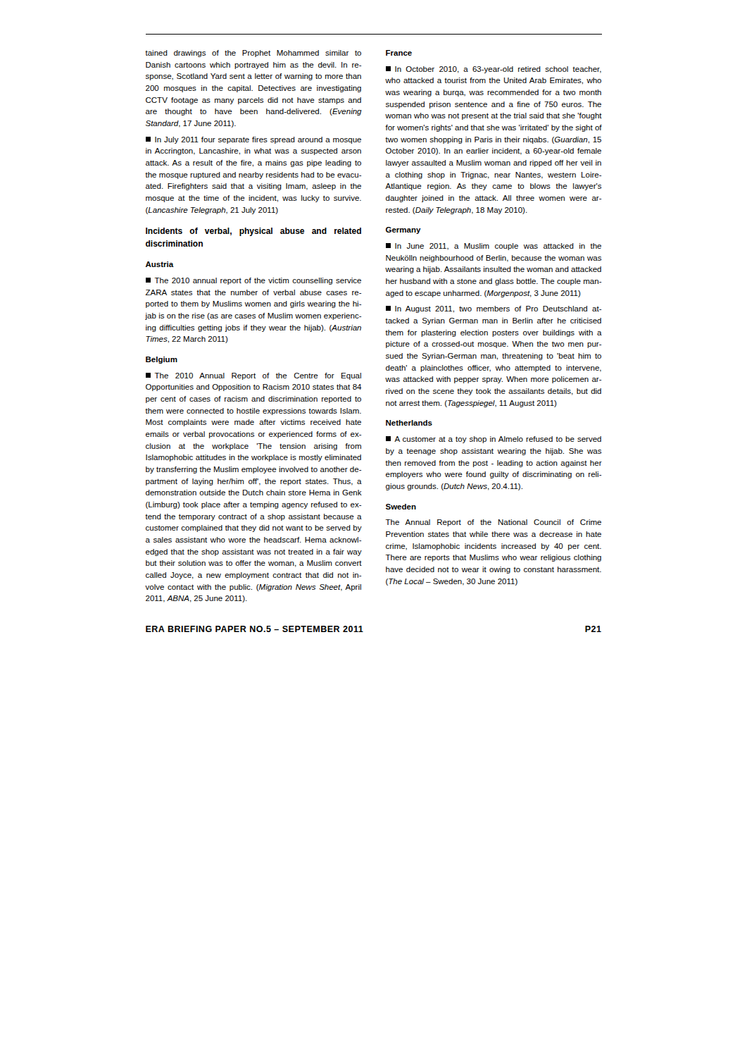tained drawings of the Prophet Mohammed similar to Danish cartoons which portrayed him as the devil. In response, Scotland Yard sent a letter of warning to more than 200 mosques in the capital. Detectives are investigating CCTV footage as many parcels did not have stamps and are thought to have been hand-delivered. (Evening Standard, 17 June 2011).
In July 2011 four separate fires spread around a mosque in Accrington, Lancashire, in what was a suspected arson attack. As a result of the fire, a mains gas pipe leading to the mosque ruptured and nearby residents had to be evacuated. Firefighters said that a visiting Imam, asleep in the mosque at the time of the incident, was lucky to survive. (Lancashire Telegraph, 21 July 2011)
Incidents of verbal, physical abuse and related discrimination
Austria
The 2010 annual report of the victim counselling service ZARA states that the number of verbal abuse cases reported to them by Muslims women and girls wearing the hijab is on the rise (as are cases of Muslim women experiencing difficulties getting jobs if they wear the hijab). (Austrian Times, 22 March 2011)
Belgium
The 2010 Annual Report of the Centre for Equal Opportunities and Opposition to Racism 2010 states that 84 per cent of cases of racism and discrimination reported to them were connected to hostile expressions towards Islam. Most complaints were made after victims received hate emails or verbal provocations or experienced forms of exclusion at the workplace 'The tension arising from Islamophobic attitudes in the workplace is mostly eliminated by transferring the Muslim employee involved to another department of laying her/him off', the report states. Thus, a demonstration outside the Dutch chain store Hema in Genk (Limburg) took place after a temping agency refused to extend the temporary contract of a shop assistant because a customer complained that they did not want to be served by a sales assistant who wore the headscarf. Hema acknowledged that the shop assistant was not treated in a fair way but their solution was to offer the woman, a Muslim convert called Joyce, a new employment contract that did not involve contact with the public. (Migration News Sheet, April 2011, ABNA, 25 June 2011).
France
In October 2010, a 63-year-old retired school teacher, who attacked a tourist from the United Arab Emirates, who was wearing a burqa, was recommended for a two month suspended prison sentence and a fine of 750 euros. The woman who was not present at the trial said that she 'fought for women's rights' and that she was 'irritated' by the sight of two women shopping in Paris in their niqabs. (Guardian, 15 October 2010). In an earlier incident, a 60-year-old female lawyer assaulted a Muslim woman and ripped off her veil in a clothing shop in Trignac, near Nantes, western Loire-Atlantique region. As they came to blows the lawyer's daughter joined in the attack. All three women were arrested. (Daily Telegraph, 18 May 2010).
Germany
In June 2011, a Muslim couple was attacked in the Neukölln neighbourhood of Berlin, because the woman was wearing a hijab. Assailants insulted the woman and attacked her husband with a stone and glass bottle. The couple managed to escape unharmed. (Morgenpost, 3 June 2011)
In August 2011, two members of Pro Deutschland attacked a Syrian German man in Berlin after he criticised them for plastering election posters over buildings with a picture of a crossed-out mosque. When the two men pursued the Syrian-German man, threatening to 'beat him to death' a plainclothes officer, who attempted to intervene, was attacked with pepper spray. When more policemen arrived on the scene they took the assailants details, but did not arrest them. (Tagesspiegel, 11 August 2011)
Netherlands
A customer at a toy shop in Almelo refused to be served by a teenage shop assistant wearing the hijab. She was then removed from the post - leading to action against her employers who were found guilty of discriminating on religious grounds. (Dutch News, 20.4.11).
Sweden
The Annual Report of the National Council of Crime Prevention states that while there was a decrease in hate crime, Islamophobic incidents increased by 40 per cent. There are reports that Muslims who wear religious clothing have decided not to wear it owing to constant harassment. (The Local – Sweden, 30 June 2011)
ERA Briefing Paper No.5 – September 2011
P21